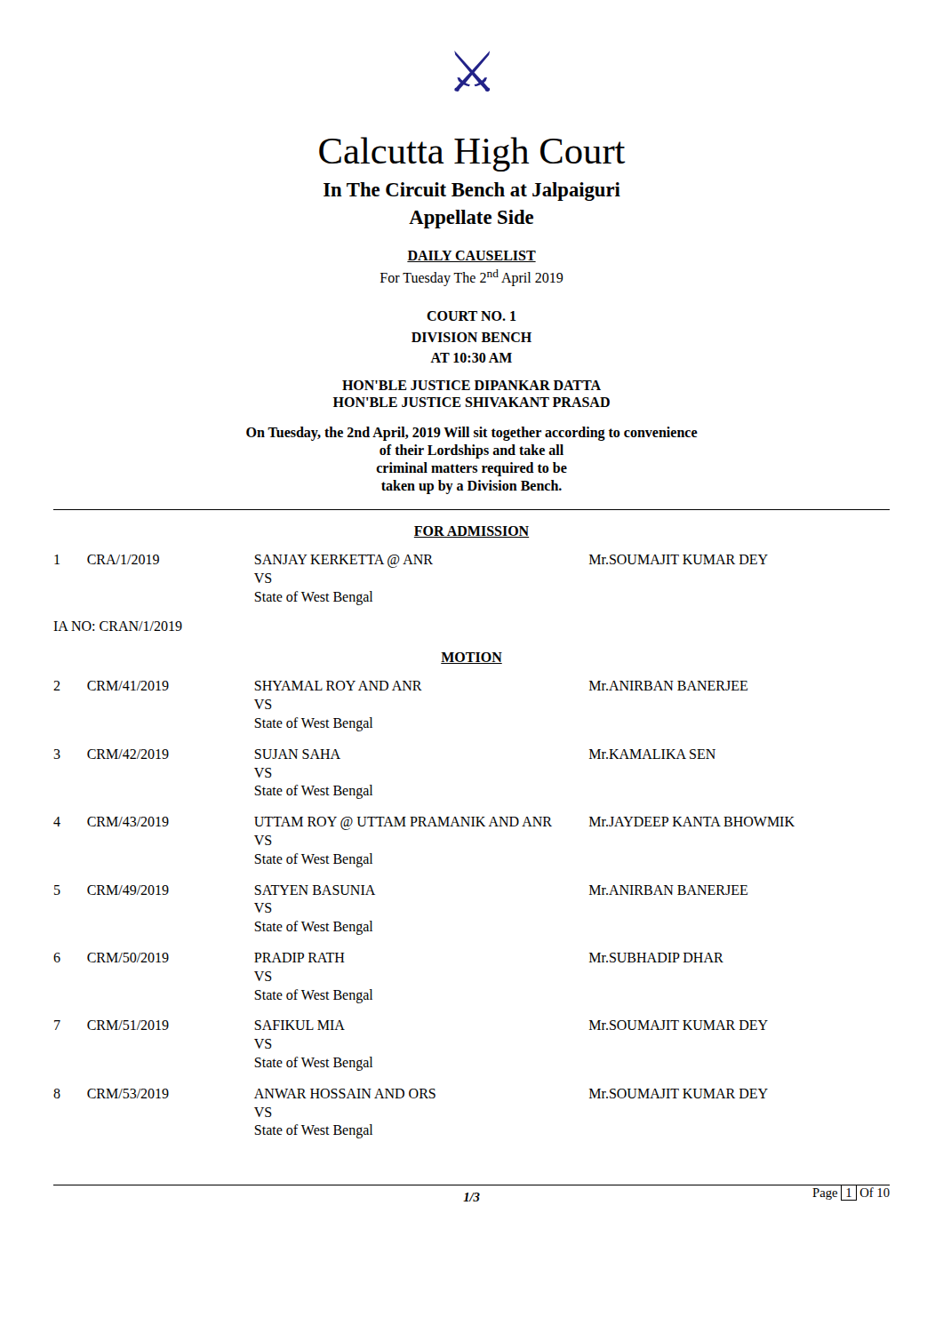Calcutta High Court
In The Circuit Bench at Jalpaiguri
Appellate Side
DAILY CAUSELIST
For Tuesday The 2nd April 2019
COURT NO. 1
DIVISION BENCH
AT 10:30 AM
HON'BLE JUSTICE DIPANKAR DATTA
HON'BLE JUSTICE SHIVAKANT PRASAD
On Tuesday, the 2nd April, 2019 Will sit together according to convenience
of their Lordships and take all
criminal matters required to be
taken up by a Division Bench.
FOR ADMISSION
| 1 | CRA/1/2019 | SANJAY KERKETTA @ ANR VS State of West Bengal | Mr.SOUMAJIT KUMAR DEY |
IA NO: CRAN/1/2019
MOTION
| 2 | CRM/41/2019 | SHYAMAL ROY AND ANR VS State of West Bengal | Mr.ANIRBAN BANERJEE |
| 3 | CRM/42/2019 | SUJAN SAHA VS State of West Bengal | Mr.KAMALIKA SEN |
| 4 | CRM/43/2019 | UTTAM ROY @ UTTAM PRAMANIK AND ANR VS State of West Bengal | Mr.JAYDEEP KANTA BHOWMIK |
| 5 | CRM/49/2019 | SATYEN BASUNIA VS State of West Bengal | Mr.ANIRBAN BANERJEE |
| 6 | CRM/50/2019 | PRADIP RATH VS State of West Bengal | Mr.SUBHADIP DHAR |
| 7 | CRM/51/2019 | SAFIKUL MIA VS State of West Bengal | Mr.SOUMAJIT KUMAR DEY |
| 8 | CRM/53/2019 | ANWAR HOSSAIN AND ORS VS State of West Bengal | Mr.SOUMAJIT KUMAR DEY |
1/3
Page 1 Of 10